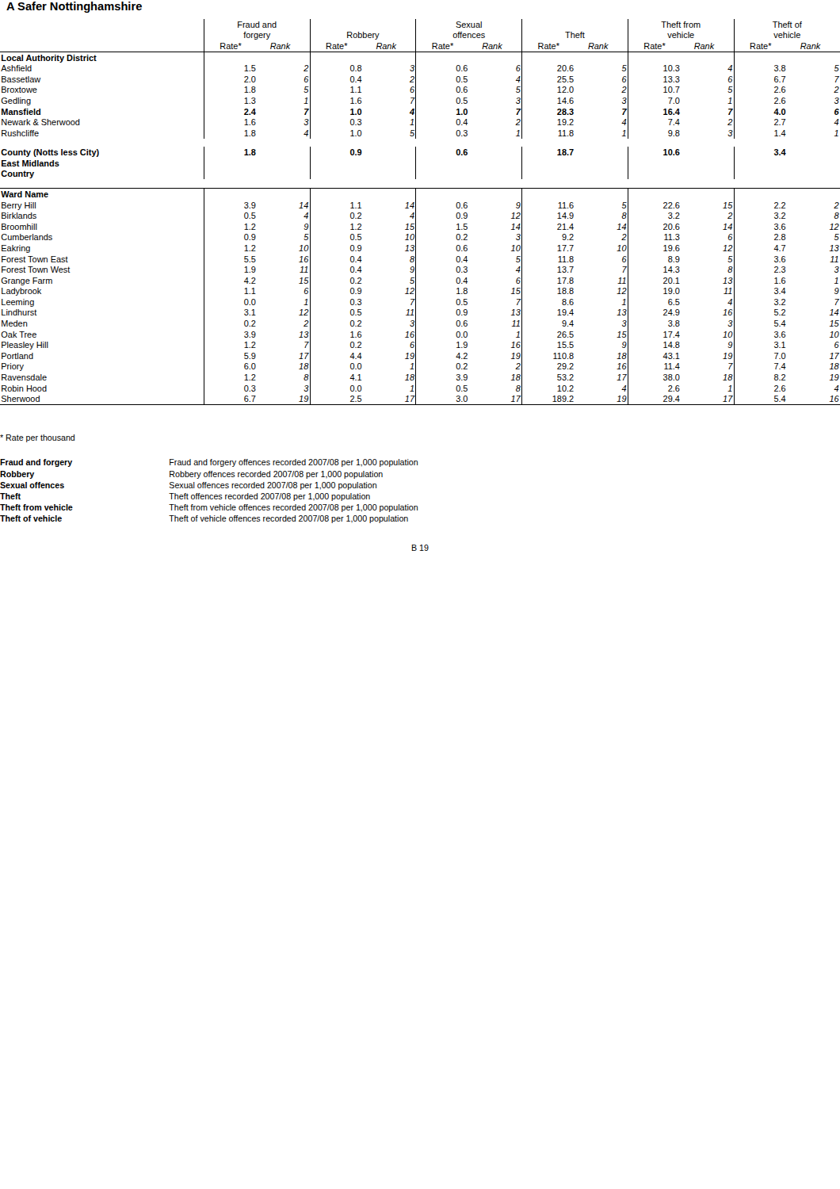A Safer Nottinghamshire
| | Fraud and | | Sexual | | Theft from | Theft of |
| --- | --- | --- | --- | --- | --- | --- |
| | forgery | Robbery | offences | Theft | vehicle | vehicle |
| | Rate* | Rank | Rate* | Rank | Rate* | Rank | Rate* | Rank | Rate* | Rank | Rate* | Rank |
| Local Authority District | | | | | | | | | | | | |
| Ashfield | 1.5 | 2 | 0.8 | 3 | 0.6 | 6 | 20.6 | 5 | 10.3 | 4 | 3.8 | 5 |
| Bassetlaw | 2.0 | 6 | 0.4 | 2 | 0.5 | 4 | 25.5 | 6 | 13.3 | 6 | 6.7 | 7 |
| Broxtowe | 1.8 | 5 | 1.1 | 6 | 0.6 | 5 | 12.0 | 2 | 10.7 | 5 | 2.6 | 2 |
| Gedling | 1.3 | 1 | 1.6 | 7 | 0.5 | 3 | 14.6 | 3 | 7.0 | 1 | 2.6 | 3 |
| Mansfield | 2.4 | 7 | 1.0 | 4 | 1.0 | 7 | 28.3 | 7 | 16.4 | 7 | 4.0 | 6 |
| Newark & Sherwood | 1.6 | 3 | 0.3 | 1 | 0.4 | 2 | 19.2 | 4 | 7.4 | 2 | 2.7 | 4 |
| Rushcliffe | 1.8 | 4 | 1.0 | 5 | 0.3 | 1 | 11.8 | 1 | 9.8 | 3 | 1.4 | 1 |
| County (Notts less City) | 1.8 | | 0.9 | | 0.6 | | 18.7 | | 10.6 | | 3.4 | |
| East Midlands | | | | | | | | | | | | |
| Country | | | | | | | | | | | | |
| Ward Name | | | | | | | | | | | | |
| Berry Hill | 3.9 | 14 | 1.1 | 14 | 0.6 | 9 | 11.6 | 5 | 22.6 | 15 | 2.2 | 2 |
| Birklands | 0.5 | 4 | 0.2 | 4 | 0.9 | 12 | 14.9 | 8 | 3.2 | 2 | 3.2 | 8 |
| Broomhill | 1.2 | 9 | 1.2 | 15 | 1.5 | 14 | 21.4 | 14 | 20.6 | 14 | 3.6 | 12 |
| Cumberlands | 0.9 | 5 | 0.5 | 10 | 0.2 | 3 | 9.2 | 2 | 11.3 | 6 | 2.8 | 5 |
| Eakring | 1.2 | 10 | 0.9 | 13 | 0.6 | 10 | 17.7 | 10 | 19.6 | 12 | 4.7 | 13 |
| Forest Town East | 5.5 | 16 | 0.4 | 8 | 0.4 | 5 | 11.8 | 6 | 8.9 | 5 | 3.6 | 11 |
| Forest Town West | 1.9 | 11 | 0.4 | 9 | 0.3 | 4 | 13.7 | 7 | 14.3 | 8 | 2.3 | 3 |
| Grange Farm | 4.2 | 15 | 0.2 | 5 | 0.4 | 6 | 17.8 | 11 | 20.1 | 13 | 1.6 | 1 |
| Ladybrook | 1.1 | 6 | 0.9 | 12 | 1.8 | 15 | 18.8 | 12 | 19.0 | 11 | 3.4 | 9 |
| Leeming | 0.0 | 1 | 0.3 | 7 | 0.5 | 7 | 8.6 | 1 | 6.5 | 4 | 3.2 | 7 |
| Lindhurst | 3.1 | 12 | 0.5 | 11 | 0.9 | 13 | 19.4 | 13 | 24.9 | 16 | 5.2 | 14 |
| Meden | 0.2 | 2 | 0.2 | 3 | 0.6 | 11 | 9.4 | 3 | 3.8 | 3 | 5.4 | 15 |
| Oak Tree | 3.9 | 13 | 1.6 | 16 | 0.0 | 1 | 26.5 | 15 | 17.4 | 10 | 3.6 | 10 |
| Pleasley Hill | 1.2 | 7 | 0.2 | 6 | 1.9 | 16 | 15.5 | 9 | 14.8 | 9 | 3.1 | 6 |
| Portland | 5.9 | 17 | 4.4 | 19 | 4.2 | 19 | 110.8 | 18 | 43.1 | 19 | 7.0 | 17 |
| Priory | 6.0 | 18 | 0.0 | 1 | 0.2 | 2 | 29.2 | 16 | 11.4 | 7 | 7.4 | 18 |
| Ravensdale | 1.2 | 8 | 4.1 | 18 | 3.9 | 18 | 53.2 | 17 | 38.0 | 18 | 8.2 | 19 |
| Robin Hood | 0.3 | 3 | 0.0 | 1 | 0.5 | 8 | 10.2 | 4 | 2.6 | 1 | 2.6 | 4 |
| Sherwood | 6.7 | 19 | 2.5 | 17 | 3.0 | 17 | 189.2 | 19 | 29.4 | 17 | 5.4 | 16 |
* Rate per thousand
| Fraud and forgery | Fraud and forgery offences recorded 2007/08 per 1,000 population |
| Robbery | Robbery offences recorded 2007/08 per 1,000 population |
| Sexual offences | Sexual offences recorded 2007/08 per 1,000 population |
| Theft | Theft offences recorded 2007/08 per 1,000 population |
| Theft from vehicle | Theft from vehicle offences recorded 2007/08 per 1,000 population |
| Theft of vehicle | Theft of vehicle offences recorded 2007/08 per 1,000 population |
B 19